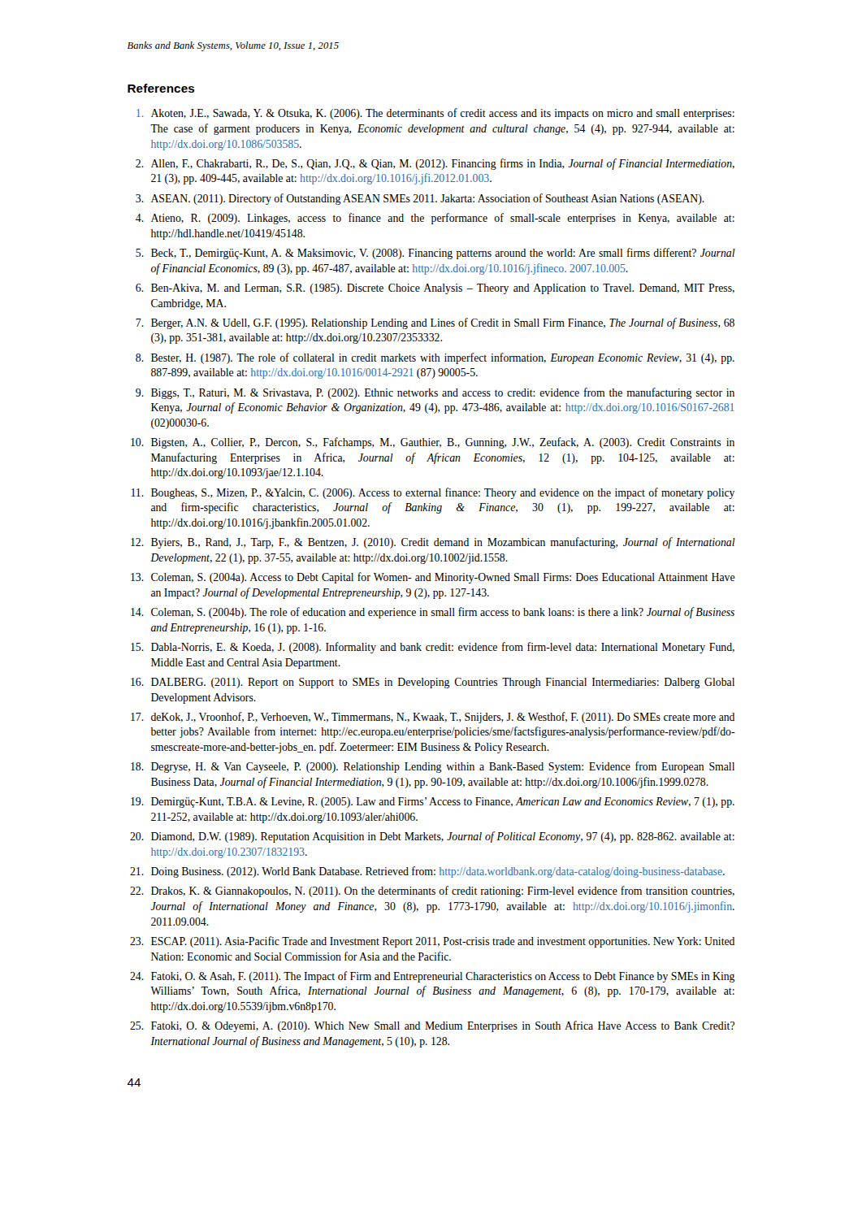Banks and Bank Systems, Volume 10, Issue 1, 2015
References
Akoten, J.E., Sawada, Y. & Otsuka, K. (2006). The determinants of credit access and its impacts on micro and small enterprises: The case of garment producers in Kenya, Economic development and cultural change, 54 (4), pp. 927-944, available at: http://dx.doi.org/10.1086/503585.
Allen, F., Chakrabarti, R., De, S., Qian, J.Q., & Qian, M. (2012). Financing firms in India, Journal of Financial Intermediation, 21 (3), pp. 409-445, available at: http://dx.doi.org/10.1016/j.jfi.2012.01.003.
ASEAN. (2011). Directory of Outstanding ASEAN SMEs 2011. Jakarta: Association of Southeast Asian Nations (ASEAN).
Atieno, R. (2009). Linkages, access to finance and the performance of small-scale enterprises in Kenya, available at: http://hdl.handle.net/10419/45148.
Beck, T., Demirgüç-Kunt, A. & Maksimovic, V. (2008). Financing patterns around the world: Are small firms different? Journal of Financial Economics, 89 (3), pp. 467-487, available at: http://dx.doi.org/10.1016/j.jfineco. 2007.10.005.
Ben-Akiva, M. and Lerman, S.R. (1985). Discrete Choice Analysis – Theory and Application to Travel. Demand, MIT Press, Cambridge, MA.
Berger, A.N. & Udell, G.F. (1995). Relationship Lending and Lines of Credit in Small Firm Finance, The Journal of Business, 68 (3), pp. 351-381, available at: http://dx.doi.org/10.2307/2353332.
Bester, H. (1987). The role of collateral in credit markets with imperfect information, European Economic Review, 31 (4), pp. 887-899, available at: http://dx.doi.org/10.1016/0014-2921 (87) 90005-5.
Biggs, T., Raturi, M. & Srivastava, P. (2002). Ethnic networks and access to credit: evidence from the manufacturing sector in Kenya, Journal of Economic Behavior & Organization, 49 (4), pp. 473-486, available at: http://dx.doi.org/10.1016/S0167-2681 (02)00030-6.
Bigsten, A., Collier, P., Dercon, S., Fafchamps, M., Gauthier, B., Gunning, J.W., Zeufack, A. (2003). Credit Constraints in Manufacturing Enterprises in Africa, Journal of African Economies, 12 (1), pp. 104-125, available at: http://dx.doi.org/10.1093/jae/12.1.104.
Bougheas, S., Mizen, P., &Yalcin, C. (2006). Access to external finance: Theory and evidence on the impact of monetary policy and firm-specific characteristics, Journal of Banking & Finance, 30 (1), pp. 199-227, available at: http://dx.doi.org/10.1016/j.jbankfin.2005.01.002.
Byiers, B., Rand, J., Tarp, F., & Bentzen, J. (2010). Credit demand in Mozambican manufacturing, Journal of International Development, 22 (1), pp. 37-55, available at: http://dx.doi.org/10.1002/jid.1558.
Coleman, S. (2004a). Access to Debt Capital for Women- and Minority-Owned Small Firms: Does Educational Attainment Have an Impact? Journal of Developmental Entrepreneurship, 9 (2), pp. 127-143.
Coleman, S. (2004b). The role of education and experience in small firm access to bank loans: is there a link? Journal of Business and Entrepreneurship, 16 (1), pp. 1-16.
Dabla-Norris, E. & Koeda, J. (2008). Informality and bank credit: evidence from firm-level data: International Monetary Fund, Middle East and Central Asia Department.
DALBERG. (2011). Report on Support to SMEs in Developing Countries Through Financial Intermediaries: Dalberg Global Development Advisors.
deKok, J., Vroonhof, P., Verhoeven, W., Timmermans, N., Kwaak, T., Snijders, J. & Westhof, F. (2011). Do SMEs create more and better jobs? Available from internet: http://ec.europa.eu/enterprise/policies/sme/factsfigures-analysis/performance-review/pdf/do-smescreate-more-and-better-jobs_en. pdf. Zoetermeer: EIM Business & Policy Research.
Degryse, H. & Van Cayseele, P. (2000). Relationship Lending within a Bank-Based System: Evidence from European Small Business Data, Journal of Financial Intermediation, 9 (1), pp. 90-109, available at: http://dx.doi.org/10.1006/jfin.1999.0278.
Demirgüç-Kunt, T.B.A. & Levine, R. (2005). Law and Firms’ Access to Finance, American Law and Economics Review, 7 (1), pp. 211-252, available at: http://dx.doi.org/10.1093/aler/ahi006.
Diamond, D.W. (1989). Reputation Acquisition in Debt Markets, Journal of Political Economy, 97 (4), pp. 828-862. available at: http://dx.doi.org/10.2307/1832193.
Doing Business. (2012). World Bank Database. Retrieved from: http://data.worldbank.org/data-catalog/doing-business-database.
Drakos, K. & Giannakopoulos, N. (2011). On the determinants of credit rationing: Firm-level evidence from transition countries, Journal of International Money and Finance, 30 (8), pp. 1773-1790, available at: http://dx.doi.org/10.1016/j.jimonfin. 2011.09.004.
ESCAP. (2011). Asia-Pacific Trade and Investment Report 2011, Post-crisis trade and investment opportunities. New York: United Nation: Economic and Social Commission for Asia and the Pacific.
Fatoki, O. & Asah, F. (2011). The Impact of Firm and Entrepreneurial Characteristics on Access to Debt Finance by SMEs in King Williams’ Town, South Africa, International Journal of Business and Management, 6 (8), pp. 170-179, available at: http://dx.doi.org/10.5539/ijbm.v6n8p170.
Fatoki, O. & Odeyemi, A. (2010). Which New Small and Medium Enterprises in South Africa Have Access to Bank Credit? International Journal of Business and Management, 5 (10), p. 128.
44